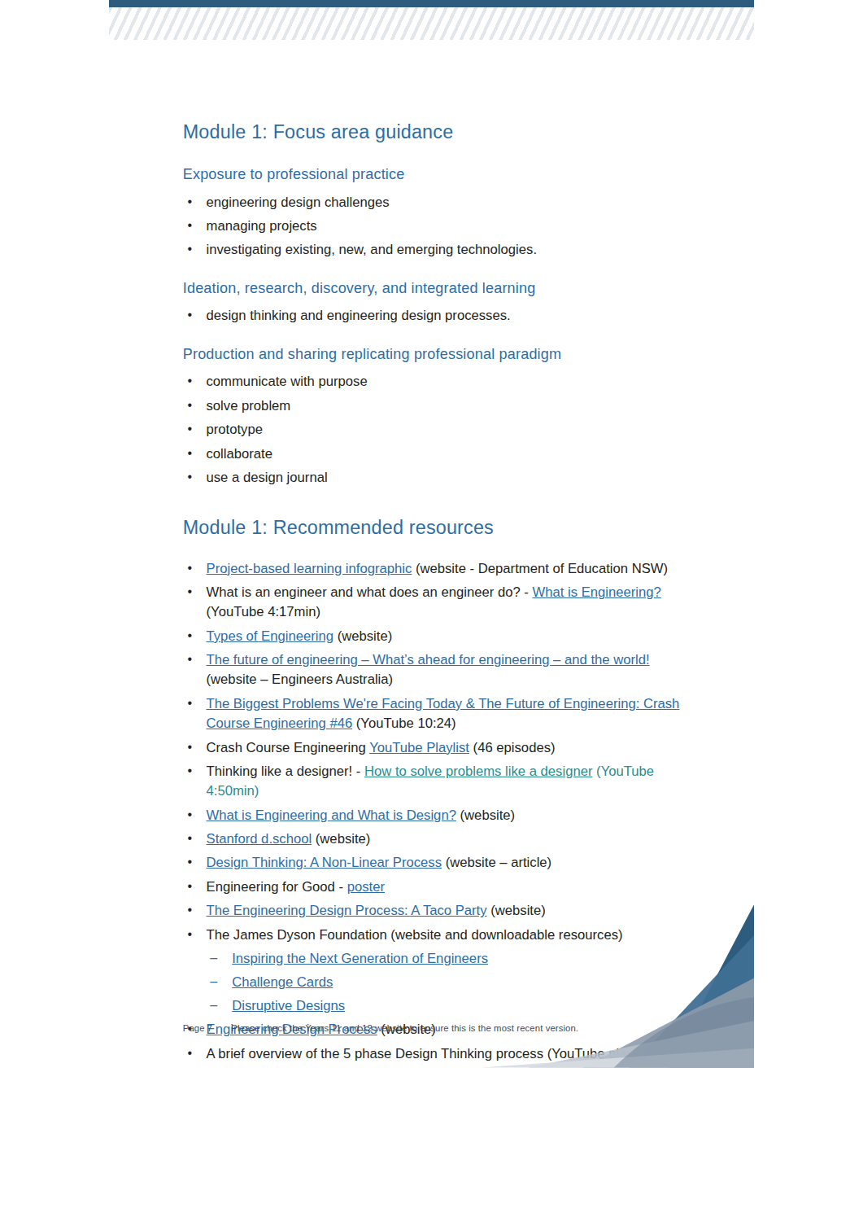Module 1: Focus area guidance
Exposure to professional practice
engineering design challenges
managing projects
investigating existing, new, and emerging technologies.
Ideation, research, discovery, and integrated learning
design thinking and engineering design processes.
Production and sharing replicating professional paradigm
communicate with purpose
solve problem
prototype
collaborate
use a design journal
Module 1: Recommended resources
Project-based learning infographic (website - Department of Education NSW)
What is an engineer and what does an engineer do? - What is Engineering? (YouTube 4:17min)
Types of Engineering (website)
The future of engineering – What’s ahead for engineering – and the world! (website – Engineers Australia)
The Biggest Problems We're Facing Today & The Future of Engineering: Crash Course Engineering #46 (YouTube 10:24)
Crash Course Engineering YouTube Playlist (46 episodes)
Thinking like a designer! - How to solve problems like a designer (YouTube 4:50min)
What is Engineering and What is Design? (website)
Stanford d.school (website)
Design Thinking: A Non-Linear Process (website – article)
Engineering for Good - poster
The Engineering Design Process: A Taco Party (website)
The James Dyson Foundation (website and downloadable resources)
Inspiring the Next Generation of Engineers
Challenge Cards
Disruptive Designs
Engineering Design Process (website)
A brief overview of the 5 phase Design Thinking process (YouTube playlist)
Page 7 Please check the Years 11 and 12 website to ensure this is the most recent version.